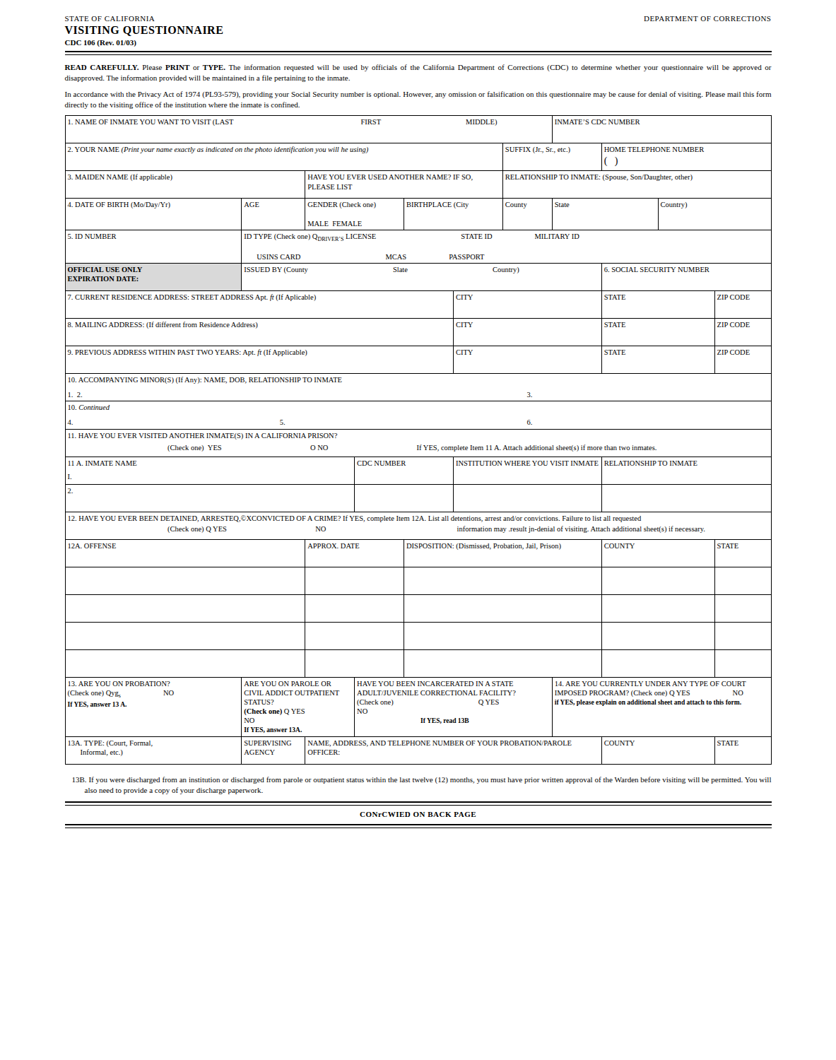STATE OF CALIFORNIA
VISITING QUESTIONNAIRE
CDC 106 (Rev. 01/03)
DEPARTMENT OF CORRECTIONS
READ CAREFULLY. Please PRINT or TYPE. The information requested will be used by officials of the California Department of Corrections (CDC) to determine whether your questionnaire will be approved or disapproved. The information provided will be maintained in a file pertaining to the inmate.
In accordance with the Privacy Act of 1974 (PL93-579), providing your Social Security number is optional. However, any omission or falsification on this questionnaire may be cause for denial of visiting. Please mail this form directly to the visiting office of the institution where the inmate is confined.
| 1. NAME OF INMATE YOU WANT TO VISIT (LAST FIRST MIDDLE) | INMATE’S CDC NUMBER |
| 2. YOUR NAME (Print your name exactly as indicated on the photo identification you will he using) | SUFFIX (Jr., Sr., etc.) | HOME TELEPHONE NUMBER ( ) |
| 3. MAIDEN NAME (If applicable) | HAVE YOU EVER USED ANOTHER NAME? IF SO, PLEASE LIST | RELATIONSHIP TO INMATE: (Spouse, Son/Daughter, other) |
| 4. DATE OF BIRTH (Mo/Day/Yr) | AGE | GENDER (Check one) MALE FEMALE | BIRTHPLACE (City | County | State | Country) |
| 5. ID NUMBER | ID TYPE (Check one) Q DRIVER’S LICENSE STATE ID MILITARY ID USINS CARD MCAS PASSPORT |
| OFFICIAL USE ONLY EXPIRATION DATE: | ISSUED BY (County Slate Country) | 6. SOCIAL SECURITY NUMBER |
| 7. CURRENT RESIDENCE ADDRESS: STREET ADDRESS Apt. ft (If Aplicable) | CITY | STATE | ZIP CODE |
| 8. MAILING ADDRESS: (If different from Residence Address) | CITY | STATE | ZIP CODE |
| 9. PREVIOUS ADDRESS WITHIN PAST TWO YEARS: Apt. ft (If Applicable) | CITY | STATE | ZIP CODE |
| 10. ACCOMPANYING MINOR(S) (If Any): NAME, DOB, RELATIONSHIP TO INMATE 1. 2. 3. |
| 10. Continued 4. 5. 6. |
| 11. HAVE YOU EVER VISITED ANOTHER INMATE(S) IN A CALIFORNIA PRISON? (Check one) YES O NO If YES, complete Item 11 A. Attach additional sheet(s) if more than two inmates. |
| 11 A. INMATE NAME I. | CDC NUMBER | INSTITUTION WHERE YOU VISIT INMATE | RELATIONSHIP TO INMATE |
| 2. | | | |
| 12. HAVE YOU EVER BEEN DETAINED, ARRESTEQ,©XCONVICTED OF A CRIME? If YES, complete Item 12A. List all detentions, arrest and/or convictions. Failure to list all requested (Check one) Q YES NO information may .result jn-denial of visiting. Attach additional sheet(s) if necessary. |
| 12A. OFFENSE | APPROX. DATE | DISPOSITION: (Dismissed, Probation, Jail, Prison) | COUNTY | STATE |
| 13. ARE YOU ON PROBATION? (Check one) Qyg s NO If YES, answer 13 A. | ARE YOU ON PAROLE OR CIVIL ADDICT OUTPATIENT STATUS? (Check one) Q YES NO If YES, answer 13A. | HAVE YOU BEEN INCARCERATED IN A STATE ADULT/JUVENILE CORRECTIONAL FACILITY? (Check one) Q YES NO If YES, read 13B | 14. ARE YOU CURRENTLY UNDER ANY TYPE OF COURT IMPOSED PROGRAM? (Check one) Q YES NO if YES, please explain on additional sheet and attach to this form. |
| 13A. TYPE: (Court, Formal, Informal, etc.) | SUPERVISING AGENCY | NAME, ADDRESS, AND TELEPHONE NUMBER OF YOUR PROBATION/PAROLE OFFICER: | COUNTY | STATE |
13B. If you were discharged from an institution or discharged from parole or outpatient status within the last twelve (12) months, you must have prior written approval of the Warden before visiting will be permitted. You will also need to provide a copy of your discharge paperwork.
CONrCWIED ON BACK PAGE